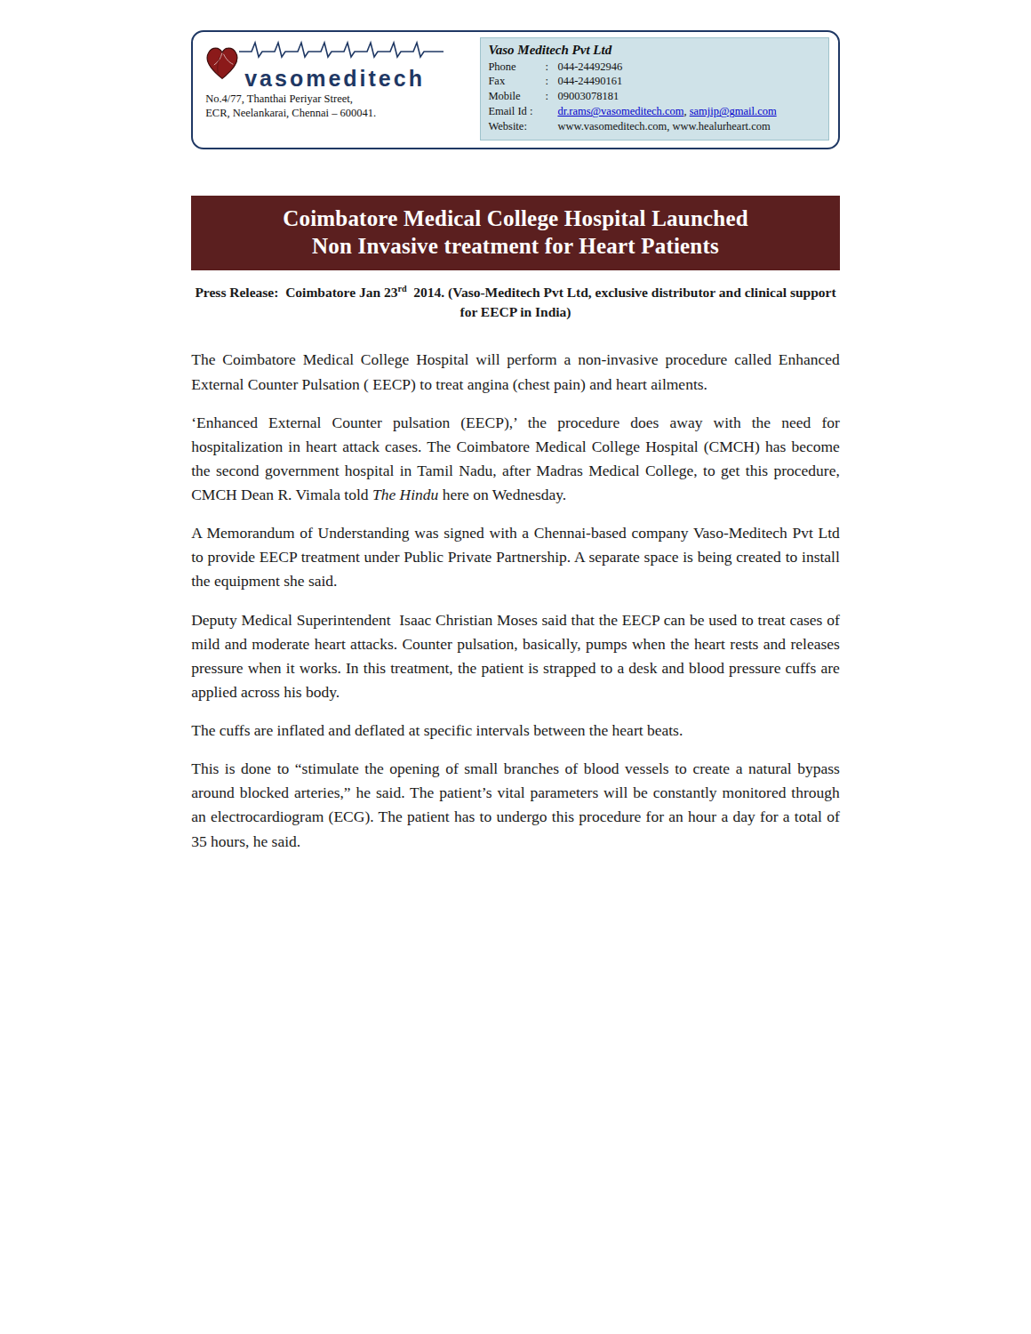vasomeditech
No.4/77, Thanthai Periyar Street,
ECR, Neelankarai, Chennai – 600041.
Vaso Meditech Pvt Ltd
| Phone | : | 044-24492946 |
| Fax | : | 044-24490161 |
| Mobile | : | 09003078181 |
| Email Id : | | dr.rams@vasomeditech.com , samjip@gmail.com |
| Website: | | www.vasomeditech.com, www.healurheart.com |
Coimbatore Medical College Hospital Launched
Non Invasive treatment for Heart Patients
Press Release: Coimbatore Jan 23rd 2014. (Vaso-Meditech Pvt Ltd, exclusive distributor and clinical support for EECP in India)
The Coimbatore Medical College Hospital will perform a non-invasive procedure called Enhanced External Counter Pulsation ( EECP) to treat angina (chest pain) and heart ailments.
‘Enhanced External Counter pulsation (EECP),’ the procedure does away with the need for hospitalization in heart attack cases. The Coimbatore Medical College Hospital (CMCH) has become the second government hospital in Tamil Nadu, after Madras Medical College, to get this procedure, CMCH Dean R. Vimala told The Hindu here on Wednesday.
A Memorandum of Understanding was signed with a Chennai-based company Vaso-Meditech Pvt Ltd to provide EECP treatment under Public Private Partnership. A separate space is being created to install the equipment she said.
Deputy Medical Superintendent Isaac Christian Moses said that the EECP can be used to treat cases of mild and moderate heart attacks. Counter pulsation, basically, pumps when the heart rests and releases pressure when it works. In this treatment, the patient is strapped to a desk and blood pressure cuffs are applied across his body.
The cuffs are inflated and deflated at specific intervals between the heart beats.
This is done to “stimulate the opening of small branches of blood vessels to create a natural bypass around blocked arteries,” he said. The patient’s vital parameters will be constantly monitored through an electrocardiogram (ECG). The patient has to undergo this procedure for an hour a day for a total of 35 hours, he said.